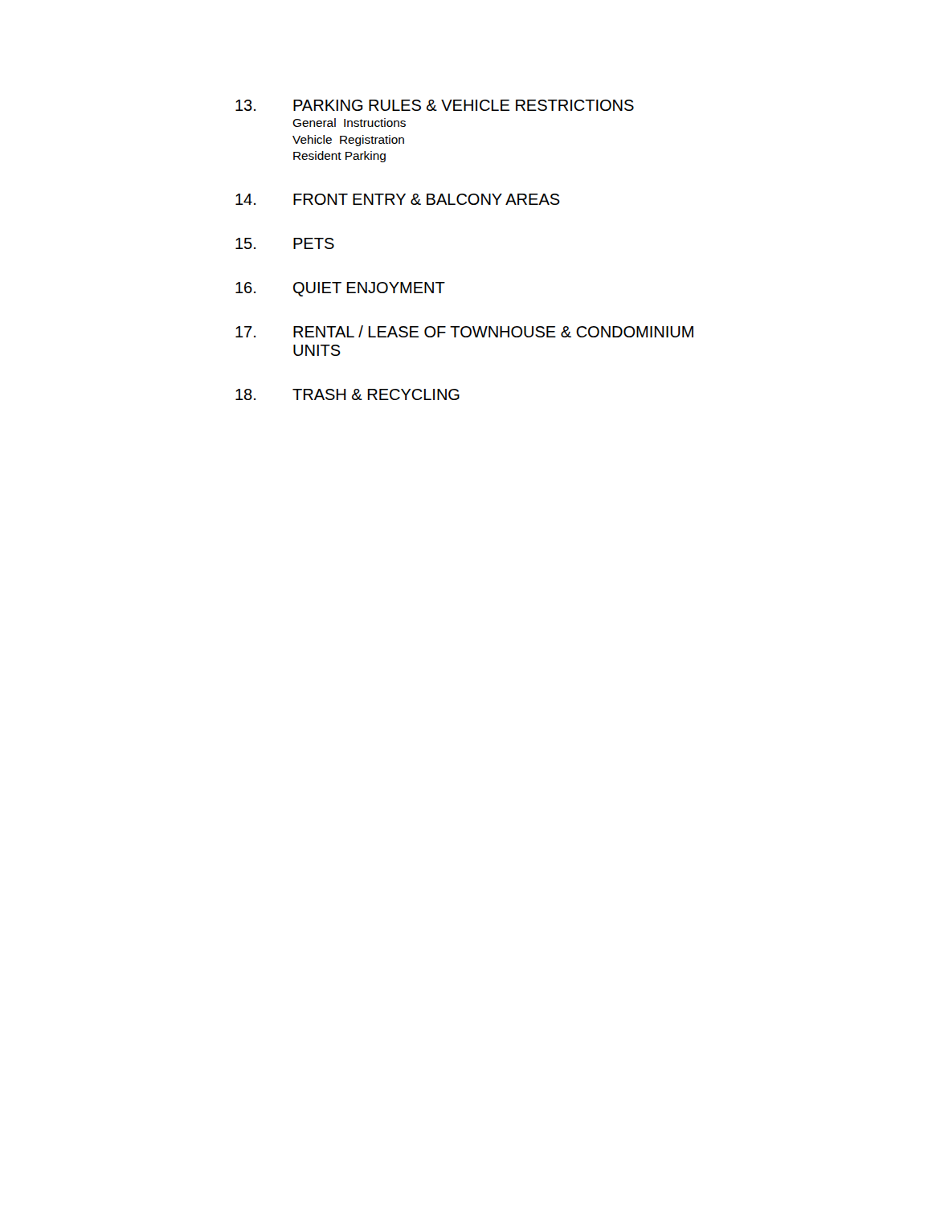13. PARKING RULES & VEHICLE RESTRICTIONS
General Instructions
Vehicle Registration
Resident Parking
14. FRONT ENTRY & BALCONY AREAS
15. PETS
16. QUIET ENJOYMENT
17. RENTAL / LEASE OF TOWNHOUSE & CONDOMINIUM UNITS
18. TRASH & RECYCLING